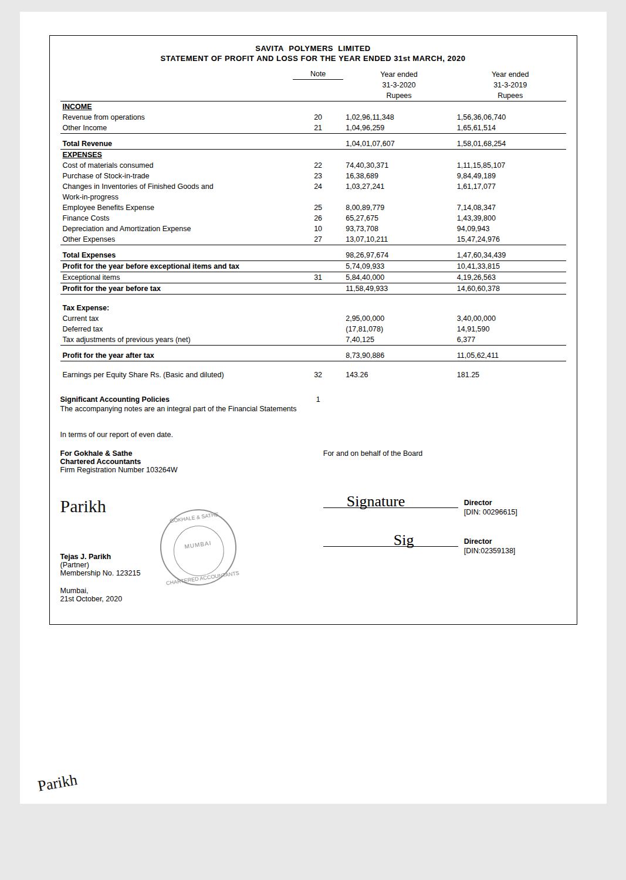SAVITA POLYMERS LIMITED
STATEMENT OF PROFIT AND LOSS FOR THE YEAR ENDED 31st MARCH, 2020
| | Note | Year ended | Year ended |
| | | 31-3-2020 | 31-3-2019 |
| | | Rupees | Rupees |
| INCOME | | | |
| Revenue from operations | 20 | 1,02,96,11,348 | 1,56,36,06,740 |
| Other Income | 21 | 1,04,96,259 | 1,65,61,514 |
| Total Revenue | | 1,04,01,07,607 | 1,58,01,68,254 |
| EXPENSES | | | |
| Cost of materials consumed | 22 | 74,40,30,371 | 1,11,15,85,107 |
| Purchase of Stock-in-trade | 23 | 16,38,689 | 9,84,49,189 |
| Changes in Inventories of Finished Goods and | 24 | 1,03,27,241 | 1,61,17,077 |
| Work-in-progress | | | |
| Employee Benefits Expense | 25 | 8,00,89,779 | 7,14,08,347 |
| Finance Costs | 26 | 65,27,675 | 1,43,39,800 |
| Depreciation and Amortization Expense | 10 | 93,73,708 | 94,09,943 |
| Other Expenses | 27 | 13,07,10,211 | 15,47,24,976 |
| Total Expenses | | 98,26,97,674 | 1,47,60,34,439 |
| Profit for the year before exceptional items and tax | | 5,74,09,933 | 10,41,33,815 |
| Exceptional items | 31 | 5,84,40,000 | 4,19,26,563 |
| Profit for the year before tax | | 11,58,49,933 | 14,60,60,378 |
| Tax Expense: | | | |
| Current tax | | 2,95,00,000 | 3,40,00,000 |
| Deferred tax | | (17,81,078) | 14,91,590 |
| Tax adjustments of previous years (net) | | 7,40,125 | 6,377 |
| Profit for the year after tax | | 8,73,90,886 | 11,05,62,411 |
| Earnings per Equity Share Rs. (Basic and diluted) | 32 | 143.26 | 181.25 |
Significant Accounting Policies
1
The accompanying notes are an integral part of the Financial Statements
In terms of our report of even date.
For Gokhale & Sathe
Chartered Accountants
Firm Registration Number 103264W
Parikh
GOKHALE & SATHE
MUMBAI
CHARTERED ACCOUNTANTS
Tejas J. Parikh
(Partner)
Membership No. 123215
Mumbai,
21st October, 2020
For and on behalf of the Board
Signature
Director
[DIN: 00296615]
Sig
Director
[DIN:02359138]
Parikh